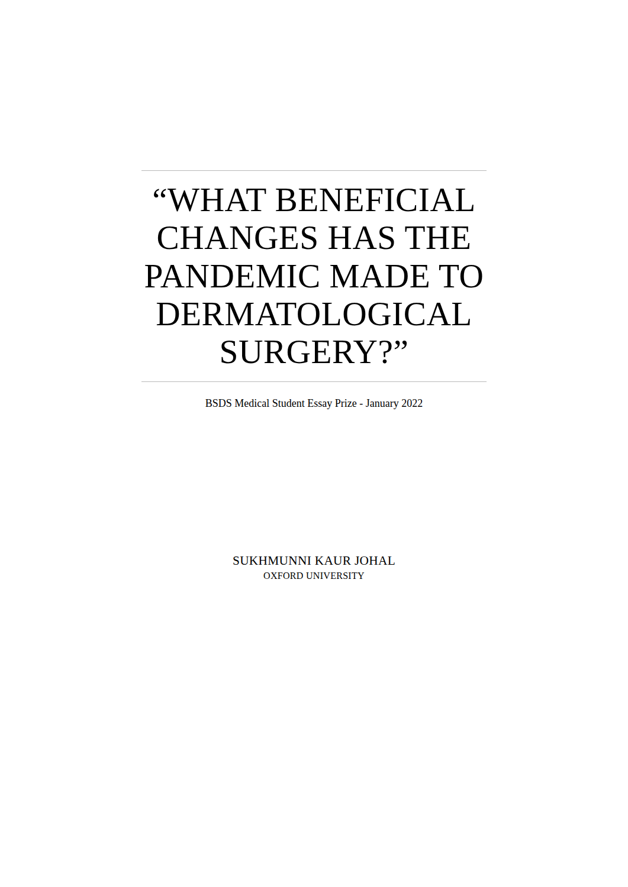“WHAT BENEFICIAL CHANGES HAS THE PANDEMIC MADE TO DERMATOLOGICAL SURGERY?”
BSDS Medical Student Essay Prize - January 2022
SUKHMUNNI KAUR JOHAL
OXFORD UNIVERSITY